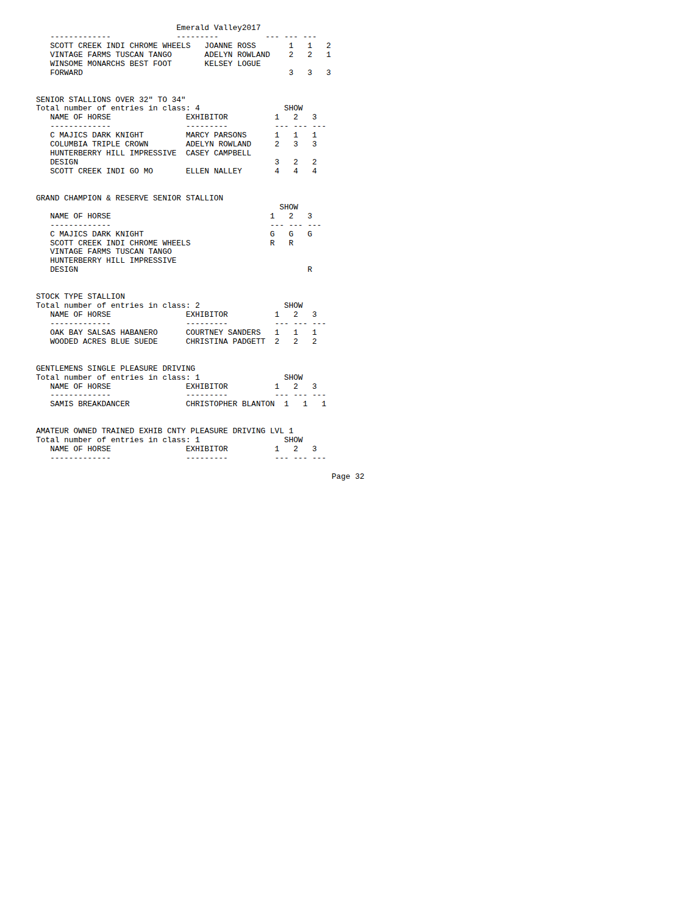Emerald Valley2017
   -------------              ---------          --- --- ---
   SCOTT CREEK INDI CHROME WHEELS   JOANNE ROSS       1   1   2
   VINTAGE FARMS TUSCAN TANGO       ADELYN ROWLAND    2   2   1
   WINSOME MONARCHS BEST FOOT       KELSEY LOGUE
   FORWARD                                            3   3   3


SENIOR STALLIONS OVER 32" TO 34"
Total number of entries in class: 4                  SHOW
   NAME OF HORSE                EXHIBITOR          1   2   3
   -------------                ---------          --- --- ---
   C MAJICS DARK KNIGHT         MARCY PARSONS      1   1   1
   COLUMBIA TRIPLE CROWN        ADELYN ROWLAND     2   3   3
   HUNTERBERRY HILL IMPRESSIVE  CASEY CAMPBELL
   DESIGN                                          3   2   2
   SCOTT CREEK INDI GO MO       ELLEN NALLEY       4   4   4


GRAND CHAMPION & RESERVE SENIOR STALLION
                                                    SHOW
   NAME OF HORSE                                  1   2   3
   -------------                                  --- --- ---
   C MAJICS DARK KNIGHT                           G   G   G
   SCOTT CREEK INDI CHROME WHEELS                 R   R
   VINTAGE FARMS TUSCAN TANGO
   HUNTERBERRY HILL IMPRESSIVE
   DESIGN                                                 R


STOCK TYPE STALLION
Total number of entries in class: 2                  SHOW
   NAME OF HORSE                EXHIBITOR          1   2   3
   -------------                ---------          --- --- ---
   OAK BAY SALSAS HABANERO      COURTNEY SANDERS   1   1   1
   WOODED ACRES BLUE SUEDE      CHRISTINA PADGETT  2   2   2


GENTLEMENS SINGLE PLEASURE DRIVING
Total number of entries in class: 1                  SHOW
   NAME OF HORSE                EXHIBITOR          1   2   3
   -------------                ---------          --- --- ---
   SAMIS BREAKDANCER            CHRISTOPHER BLANTON  1   1   1


AMATEUR OWNED TRAINED EXHIB CNTY PLEASURE DRIVING LVL 1
Total number of entries in class: 1                  SHOW
   NAME OF HORSE                EXHIBITOR          1   2   3
   -------------                ---------          --- --- ---
Page 32